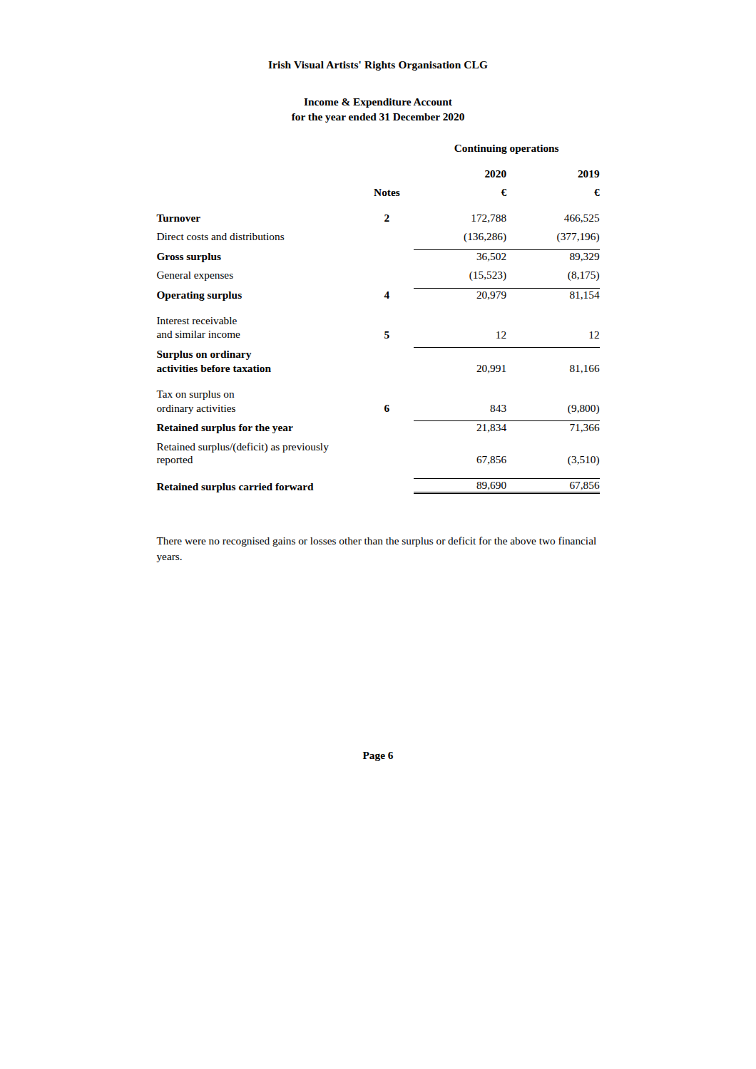Irish Visual Artists' Rights Organisation CLG
Income & Expenditure Account
for the year ended 31 December 2020
| | | Continuing operations |
| | | 2020 | 2019 |
| | Notes | € | € |
| Turnover | 2 | 172,788 | 466,525 |
| Direct costs and distributions | | (136,286) | (377,196) |
| Gross surplus | | 36,502 | 89,329 |
| General expenses | | (15,523) | (8,175) |
| Operating surplus | 4 | 20,979 | 81,154 |
| Interest receivable and similar income | 5 | 12 | 12 |
| Surplus on ordinary activities before taxation | | 20,991 | 81,166 |
| Tax on surplus on ordinary activities | 6 | 843 | (9,800) |
| Retained surplus for the year | | 21,834 | 71,366 |
| Retained surplus/(deficit) as previously reported | | 67,856 | (3,510) |
| Retained surplus carried forward | | 89,690 | 67,856 |
There were no recognised gains or losses other than the surplus or deficit for the above two financial years.
Page 6